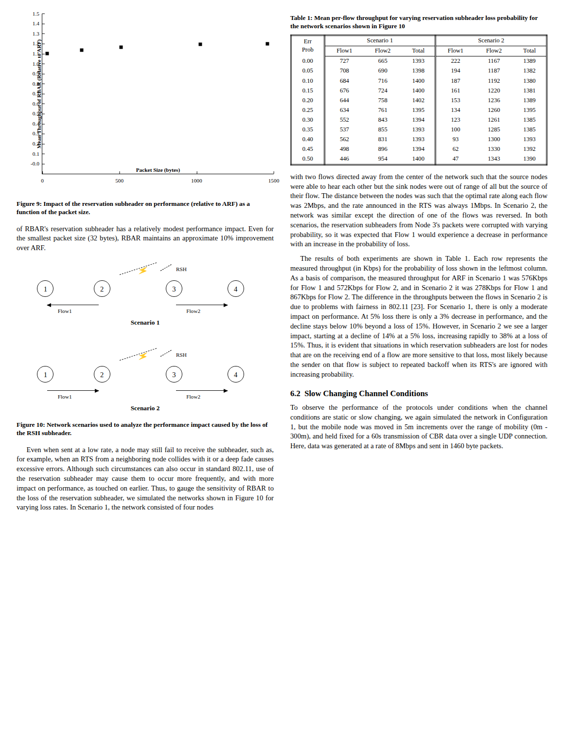Mean Throughput of RBAR (Relative to ARF)
1.5
1.4
1.3
1.2
1.1
1.0
0.9
0.8
0.7
0.6
0.5
0.4
0.3
0.2
0.1
-0.0
0
500
1000
1500
Packet Size (bytes)
Figure 9: Impact of the reservation subheader on performance (relative to ARF) as a function of the packet size.
of RBAR's reservation subheader has a relatively modest performance impact. Even for the smallest packet size (32 bytes), RBAR maintains an approximate 10% improvement over ARF.
1
2
3
4
⚡
RSH
Flow1
Flow2
Scenario 1
1
2
3
4
⚡
RSH
Flow1
Flow2
Scenario 2
Figure 10: Network scenarios used to analyze the performance impact caused by the loss of the RSH subheader.
Even when sent at a low rate, a node may still fail to receive the subheader, such as, for example, when an RTS from a neighboring node collides with it or a deep fade causes excessive errors. Although such circumstances can also occur in standard 802.11, use of the reservation subheader may cause them to occur more frequently, and with more impact on performance, as touched on earlier. Thus, to gauge the sensitivity of RBAR to the loss of the reservation subheader, we simulated the networks shown in Figure 10 for varying loss rates. In Scenario 1, the network consisted of four nodes
Table 1: Mean per-flow throughput for varying reservation subheader loss probability for the network scenarios shown in Figure 10
| Err Prob | Scenario 1 | Scenario 2 |
| Flow1 | Flow2 | Total | Flow1 | Flow2 | Total |
| 0.00 | 727 | 665 | 1393 | 222 | 1167 | 1389 |
| 0.05 | 708 | 690 | 1398 | 194 | 1187 | 1382 |
| 0.10 | 684 | 716 | 1400 | 187 | 1192 | 1380 |
| 0.15 | 676 | 724 | 1400 | 161 | 1220 | 1381 |
| 0.20 | 644 | 758 | 1402 | 153 | 1236 | 1389 |
| 0.25 | 634 | 761 | 1395 | 134 | 1260 | 1395 |
| 0.30 | 552 | 843 | 1394 | 123 | 1261 | 1385 |
| 0.35 | 537 | 855 | 1393 | 100 | 1285 | 1385 |
| 0.40 | 562 | 831 | 1393 | 93 | 1300 | 1393 |
| 0.45 | 498 | 896 | 1394 | 62 | 1330 | 1392 |
| 0.50 | 446 | 954 | 1400 | 47 | 1343 | 1390 |
with two flows directed away from the center of the network such that the source nodes were able to hear each other but the sink nodes were out of range of all but the source of their flow. The distance between the nodes was such that the optimal rate along each flow was 2Mbps, and the rate announced in the RTS was always 1Mbps. In Scenario 2, the network was similar except the direction of one of the flows was reversed. In both scenarios, the reservation subheaders from Node 3's packets were corrupted with varying probability, so it was expected that Flow 1 would experience a decrease in performance with an increase in the probability of loss.
The results of both experiments are shown in Table 1. Each row represents the measured throughput (in Kbps) for the probability of loss shown in the leftmost column. As a basis of comparison, the measured throughput for ARF in Scenario 1 was 576Kbps for Flow 1 and 572Kbps for Flow 2, and in Scenario 2 it was 278Kbps for Flow 1 and 867Kbps for Flow 2. The difference in the throughputs between the flows in Scenario 2 is due to problems with fairness in 802.11 [23]. For Scenario 1, there is only a moderate impact on performance. At 5% loss there is only a 3% decrease in performance, and the decline stays below 10% beyond a loss of 15%. However, in Scenario 2 we see a larger impact, starting at a decline of 14% at a 5% loss, increasing rapidly to 38% at a loss of 15%. Thus, it is evident that situations in which reservation subheaders are lost for nodes that are on the receiving end of a flow are more sensitive to that loss, most likely because the sender on that flow is subject to repeated backoff when its RTS's are ignored with increasing probability.
6.2 Slow Changing Channel Conditions
To observe the performance of the protocols under conditions when the channel conditions are static or slow changing, we again simulated the network in Configuration 1, but the mobile node was moved in 5m increments over the range of mobility (0m - 300m), and held fixed for a 60s transmission of CBR data over a single UDP connection. Here, data was generated at a rate of 8Mbps and sent in 1460 byte packets.